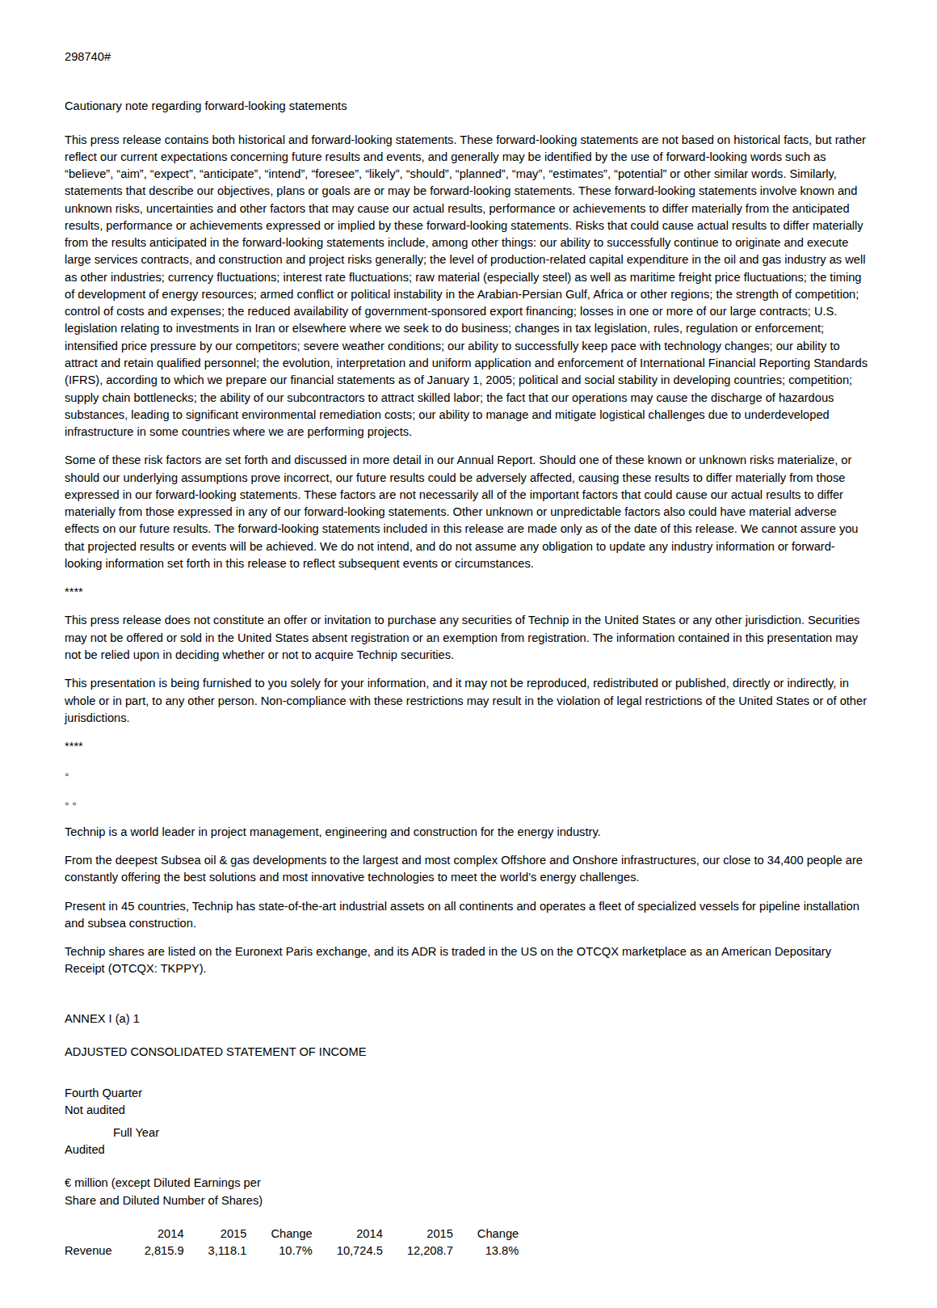298740#
Cautionary note regarding forward-looking statements
This press release contains both historical and forward-looking statements. These forward-looking statements are not based on historical facts, but rather reflect our current expectations concerning future results and events, and generally may be identified by the use of forward-looking words such as “believe”, “aim”, “expect”, “anticipate”, “intend”, “foresee”, “likely”, “should”, “planned”, “may”, “estimates”, “potential” or other similar words. Similarly, statements that describe our objectives, plans or goals are or may be forward-looking statements. These forward-looking statements involve known and unknown risks, uncertainties and other factors that may cause our actual results, performance or achievements to differ materially from the anticipated results, performance or achievements expressed or implied by these forward-looking statements. Risks that could cause actual results to differ materially from the results anticipated in the forward-looking statements include, among other things: our ability to successfully continue to originate and execute large services contracts, and construction and project risks generally; the level of production-related capital expenditure in the oil and gas industry as well as other industries; currency fluctuations; interest rate fluctuations; raw material (especially steel) as well as maritime freight price fluctuations; the timing of development of energy resources; armed conflict or political instability in the Arabian-Persian Gulf, Africa or other regions; the strength of competition; control of costs and expenses; the reduced availability of government-sponsored export financing; losses in one or more of our large contracts; U.S. legislation relating to investments in Iran or elsewhere where we seek to do business; changes in tax legislation, rules, regulation or enforcement; intensified price pressure by our competitors; severe weather conditions; our ability to successfully keep pace with technology changes; our ability to attract and retain qualified personnel; the evolution, interpretation and uniform application and enforcement of International Financial Reporting Standards (IFRS), according to which we prepare our financial statements as of January 1, 2005; political and social stability in developing countries; competition; supply chain bottlenecks; the ability of our subcontractors to attract skilled labor; the fact that our operations may cause the discharge of hazardous substances, leading to significant environmental remediation costs; our ability to manage and mitigate logistical challenges due to underdeveloped infrastructure in some countries where we are performing projects.
Some of these risk factors are set forth and discussed in more detail in our Annual Report. Should one of these known or unknown risks materialize, or should our underlying assumptions prove incorrect, our future results could be adversely affected, causing these results to differ materially from those expressed in our forward-looking statements. These factors are not necessarily all of the important factors that could cause our actual results to differ materially from those expressed in any of our forward-looking statements. Other unknown or unpredictable factors also could have material adverse effects on our future results. The forward-looking statements included in this release are made only as of the date of this release. We cannot assure you that projected results or events will be achieved. We do not intend, and do not assume any obligation to update any industry information or forward-looking information set forth in this release to reflect subsequent events or circumstances.
****
This press release does not constitute an offer or invitation to purchase any securities of Technip in the United States or any other jurisdiction. Securities may not be offered or sold in the United States absent registration or an exemption from registration. The information contained in this presentation may not be relied upon in deciding whether or not to acquire Technip securities.
This presentation is being furnished to you solely for your information, and it may not be reproduced, redistributed or published, directly or indirectly, in whole or in part, to any other person. Non-compliance with these restrictions may result in the violation of legal restrictions of the United States or of other jurisdictions.
****
◦
◦ ◦
Technip is a world leader in project management, engineering and construction for the energy industry.
From the deepest Subsea oil & gas developments to the largest and most complex Offshore and Onshore infrastructures, our close to 34,400 people are constantly offering the best solutions and most innovative technologies to meet the world’s energy challenges.
Present in 45 countries, Technip has state-of-the-art industrial assets on all continents and operates a fleet of specialized vessels for pipeline installation and subsea construction.
Technip shares are listed on the Euronext Paris exchange, and its ADR is traded in the US on the OTCQX marketplace as an American Depositary Receipt (OTCQX: TKPPY).
ANNEX I (a) 1
ADJUSTED CONSOLIDATED STATEMENT OF INCOME
Fourth Quarter
Not audited
Full Year
Audited
€ million (except Diluted Earnings per
Share and Diluted Number of Shares)
| | 2014 | 2015 | Change | 2014 | 2015 | Change | |
| Revenue | 2,815.9 | 3,118.1 | 10.7% | 10,724.5 | 12,208.7 | 13.8% | |